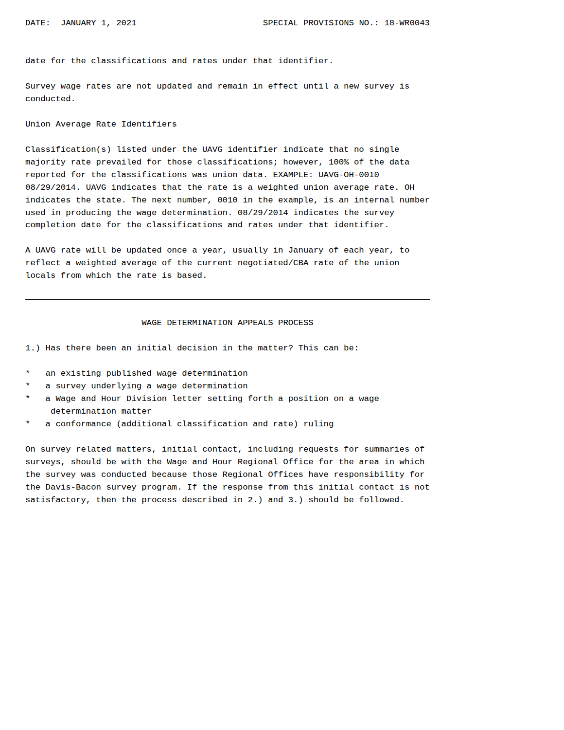DATE: JANUARY 1, 2021 SPECIAL PROVISIONS NO.: 18-WR0043
date for the classifications and rates under that identifier.
Survey wage rates are not updated and remain in effect until a new survey is conducted.
Union Average Rate Identifiers
Classification(s) listed under the UAVG identifier indicate that no single majority rate prevailed for those classifications; however, 100% of the data reported for the classifications was union data. EXAMPLE: UAVG-OH-0010 08/29/2014. UAVG indicates that the rate is a weighted union average rate. OH indicates the state. The next number, 0010 in the example, is an internal number used in producing the wage determination. 08/29/2014 indicates the survey completion date for the classifications and rates under that identifier.
A UAVG rate will be updated once a year, usually in January of each year, to reflect a weighted average of the current negotiated/CBA rate of the union locals from which the rate is based.
WAGE DETERMINATION APPEALS PROCESS
1.) Has there been an initial decision in the matter? This can be:
an existing published wage determination
a survey underlying a wage determination
a Wage and Hour Division letter setting forth a position on a wage determination matter
a conformance (additional classification and rate) ruling
On survey related matters, initial contact, including requests for summaries of surveys, should be with the Wage and Hour Regional Office for the area in which the survey was conducted because those Regional Offices have responsibility for the Davis-Bacon survey program. If the response from this initial contact is not satisfactory, then the process described in 2.) and 3.) should be followed.